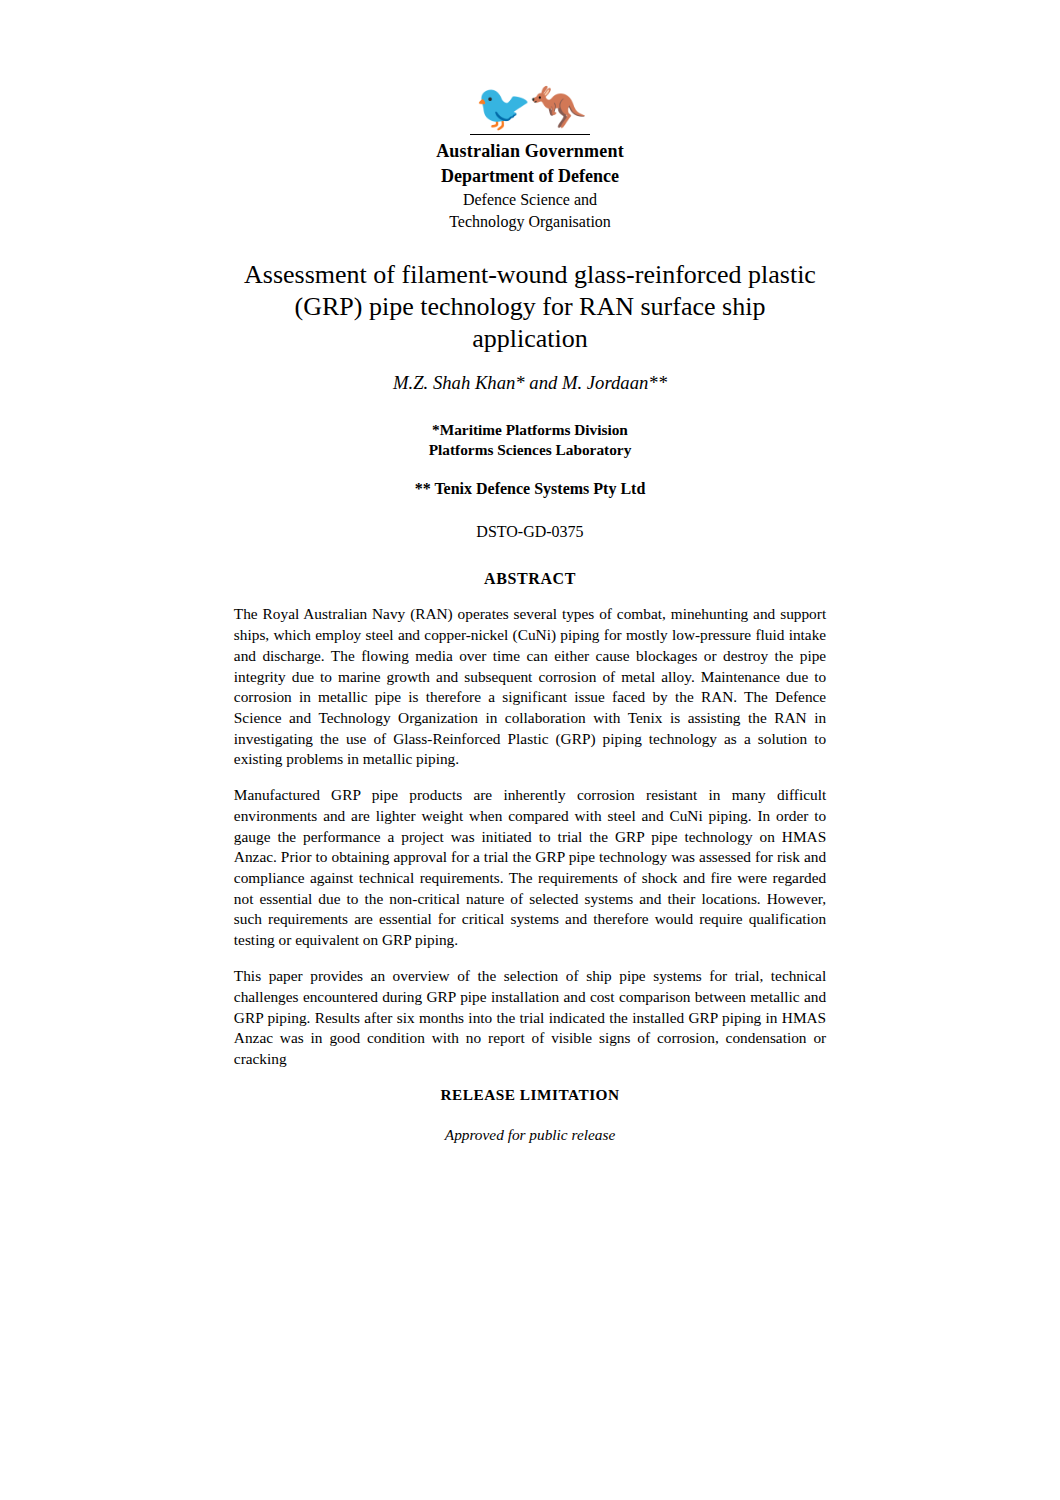🐦🦘
Australian Government
Department of Defence
Defence Science and
Technology Organisation
Assessment of filament-wound glass-reinforced plastic (GRP) pipe technology for RAN surface ship application
M.Z. Shah Khan* and M. Jordaan**
*Maritime Platforms Division
Platforms Sciences Laboratory
** Tenix Defence Systems Pty Ltd
DSTO-GD-0375
ABSTRACT
The Royal Australian Navy (RAN) operates several types of combat, minehunting and support ships, which employ steel and copper-nickel (CuNi) piping for mostly low-pressure fluid intake and discharge. The flowing media over time can either cause blockages or destroy the pipe integrity due to marine growth and subsequent corrosion of metal alloy. Maintenance due to corrosion in metallic pipe is therefore a significant issue faced by the RAN. The Defence Science and Technology Organization in collaboration with Tenix is assisting the RAN in investigating the use of Glass-Reinforced Plastic (GRP) piping technology as a solution to existing problems in metallic piping.
Manufactured GRP pipe products are inherently corrosion resistant in many difficult environments and are lighter weight when compared with steel and CuNi piping. In order to gauge the performance a project was initiated to trial the GRP pipe technology on HMAS Anzac. Prior to obtaining approval for a trial the GRP pipe technology was assessed for risk and compliance against technical requirements. The requirements of shock and fire were regarded not essential due to the non-critical nature of selected systems and their locations. However, such requirements are essential for critical systems and therefore would require qualification testing or equivalent on GRP piping.
This paper provides an overview of the selection of ship pipe systems for trial, technical challenges encountered during GRP pipe installation and cost comparison between metallic and GRP piping. Results after six months into the trial indicated the installed GRP piping in HMAS Anzac was in good condition with no report of visible signs of corrosion, condensation or cracking
RELEASE LIMITATION
Approved for public release